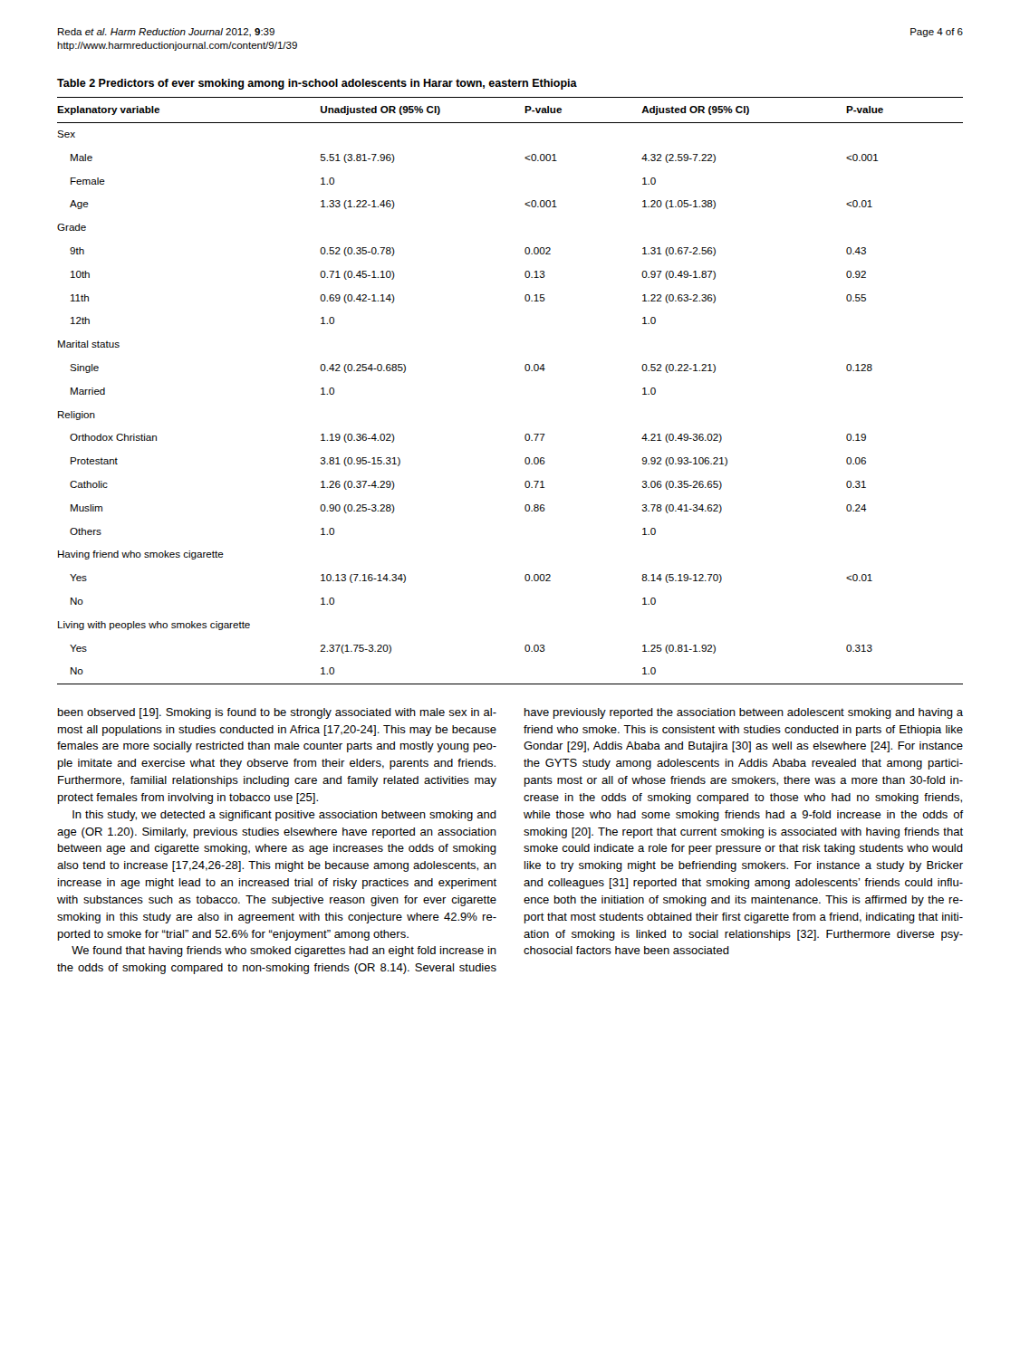Reda et al. Harm Reduction Journal 2012, 9:39
http://www.harmreductionjournal.com/content/9/1/39
Page 4 of 6
Table 2 Predictors of ever smoking among in-school adolescents in Harar town, eastern Ethiopia
| Explanatory variable | Unadjusted OR (95% CI) | P-value | Adjusted OR (95% CI) | P-value |
| --- | --- | --- | --- | --- |
| Sex | | | | |
| Male | 5.51 (3.81-7.96) | <0.001 | 4.32 (2.59-7.22) | <0.001 |
| Female | 1.0 | | 1.0 | |
| Age | 1.33 (1.22-1.46) | <0.001 | 1.20 (1.05-1.38) | <0.01 |
| Grade | | | | |
| 9th | 0.52 (0.35-0.78) | 0.002 | 1.31 (0.67-2.56) | 0.43 |
| 10th | 0.71 (0.45-1.10) | 0.13 | 0.97 (0.49-1.87) | 0.92 |
| 11th | 0.69 (0.42-1.14) | 0.15 | 1.22 (0.63-2.36) | 0.55 |
| 12th | 1.0 | | 1.0 | |
| Marital status | | | | |
| Single | 0.42 (0.254-0.685) | 0.04 | 0.52 (0.22-1.21) | 0.128 |
| Married | 1.0 | | 1.0 | |
| Religion | | | | |
| Orthodox Christian | 1.19 (0.36-4.02) | 0.77 | 4.21 (0.49-36.02) | 0.19 |
| Protestant | 3.81 (0.95-15.31) | 0.06 | 9.92 (0.93-106.21) | 0.06 |
| Catholic | 1.26 (0.37-4.29) | 0.71 | 3.06 (0.35-26.65) | 0.31 |
| Muslim | 0.90 (0.25-3.28) | 0.86 | 3.78 (0.41-34.62) | 0.24 |
| Others | 1.0 | | 1.0 | |
| Having friend who smokes cigarette | | | | |
| Yes | 10.13 (7.16-14.34) | 0.002 | 8.14 (5.19-12.70) | <0.01 |
| No | 1.0 | | 1.0 | |
| Living with peoples who smokes cigarette | | | | |
| Yes | 2.37(1.75-3.20) | 0.03 | 1.25 (0.81-1.92) | 0.313 |
| No | 1.0 | | 1.0 | |
been observed [19]. Smoking is found to be strongly associated with male sex in almost all populations in studies conducted in Africa [17,20-24]. This may be because females are more socially restricted than male counter parts and mostly young people imitate and exercise what they observe from their elders, parents and friends. Furthermore, familial relationships including care and family related activities may protect females from involving in tobacco use [25].
In this study, we detected a significant positive association between smoking and age (OR 1.20). Similarly, previous studies elsewhere have reported an association between age and cigarette smoking, where as age increases the odds of smoking also tend to increase [17,24,26-28]. This might be because among adolescents, an increase in age might lead to an increased trial of risky practices and experiment with substances such as tobacco. The subjective reason given for ever cigarette smoking in this study are also in agreement with this conjecture where 42.9% reported to smoke for “trial” and 52.6% for “enjoyment” among others.
We found that having friends who smoked cigarettes had an eight fold increase in the odds of smoking compared to non-smoking friends (OR 8.14). Several studies have previously reported the association between adolescent smoking and having a friend who smoke. This is consistent with studies conducted in parts of Ethiopia like Gondar [29], Addis Ababa and Butajira [30] as well as elsewhere [24]. For instance the GYTS study among adolescents in Addis Ababa revealed that among participants most or all of whose friends are smokers, there was a more than 30-fold increase in the odds of smoking compared to those who had no smoking friends, while those who had some smoking friends had a 9-fold increase in the odds of smoking [20]. The report that current smoking is associated with having friends that smoke could indicate a role for peer pressure or that risk taking students who would like to try smoking might be befriending smokers. For instance a study by Bricker and colleagues [31] reported that smoking among adolescents’ friends could influence both the initiation of smoking and its maintenance. This is affirmed by the report that most students obtained their first cigarette from a friend, indicating that initiation of smoking is linked to social relationships [32]. Furthermore diverse psychosocial factors have been associated